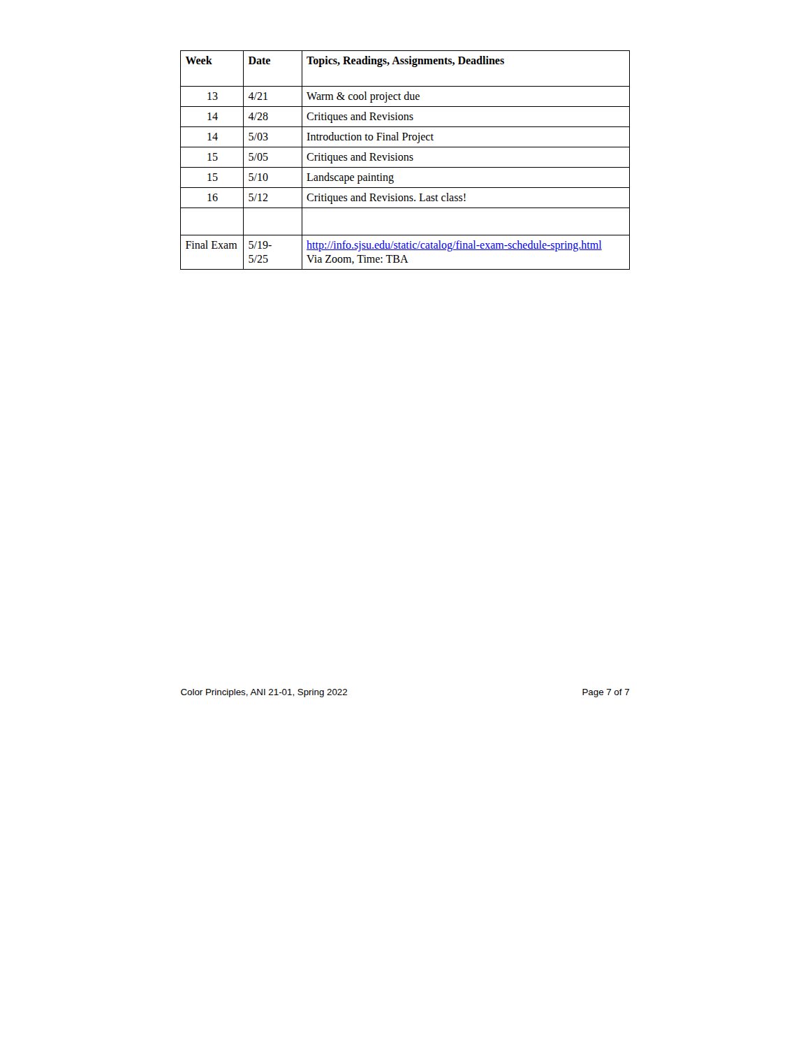| Week | Date | Topics, Readings, Assignments, Deadlines |
| --- | --- | --- |
| 13 | 4/21 | Warm & cool project due |
| 14 | 4/28 | Critiques and Revisions |
| 14 | 5/03 | Introduction to Final Project |
| 15 | 5/05 | Critiques and Revisions |
| 15 | 5/10 | Landscape painting |
| 16 | 5/12 | Critiques and Revisions. Last class! |
| Final Exam | 5/19- 5/25 | http://info.sjsu.edu/static/catalog/final-exam-schedule-spring.html Via Zoom, Time: TBA |
Color Principles, ANI 21-01, Spring 2022 Page 7 of 7